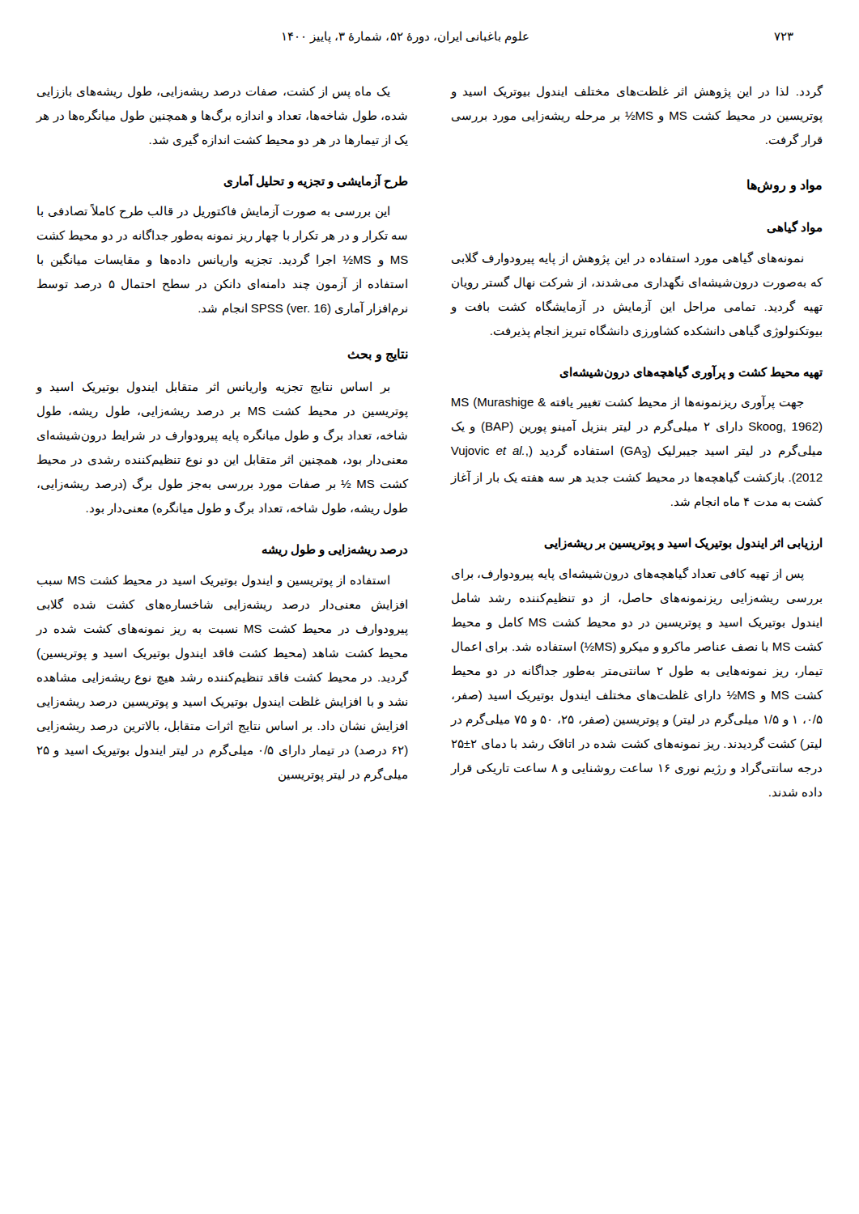۷۲۳
علوم باغبانی ایران، دورهٔ ۵۲، شمارهٔ ۳، پاییز ۱۴۰۰
گردد. لذا در این پژوهش اثر غلظت‌های مختلف ایندول بیوتریک اسید و پوتریسین در محیط کشت MS و ½MS بر مرحله ریشه‌زایی مورد بررسی قرار گرفت.
مواد و روش‌ها
مواد گیاهی
نمونه‌های گیاهی مورد استفاده در این پژوهش از پایه پیرودوارف گلابی که به‌صورت درون‌شیشه‌ای نگهداری می‌شدند، از شرکت نهال گستر رویان تهیه گردید. تمامی مراحل این آزمایش در آزمایشگاه کشت بافت و بیوتکنولوژی گیاهی دانشکده کشاورزی دانشگاه تبریز انجام پذیرفت.
تهیه محیط کشت و پرآوری گیاهچه‌های درون‌شیشه‌ای
جهت پرآوری ریزنمونه‌ها از محیط کشت تغییر یافته MS (Murashige & Skoog, 1962) دارای ۲ میلی‌گرم در لیتر بنزیل آمینو پورین (BAP) و یک میلی‌گرم در لیتر اسید جیبرلیک (GA3) استفاده گردید (Vujovic et al., 2012). بازکشت گیاهچه‌ها در محیط کشت جدید هر سه هفته یک بار از آغاز کشت به مدت ۴ ماه انجام شد.
ارزیابی اثر ایندول بوتیریک اسید و پوتریسین بر ریشه‌زایی
پس از تهیه کافی تعداد گیاهچه‌های درون‌شیشه‌ای پایه پیرودوارف، برای بررسی ریشه‌زایی ریزنمونه‌های حاصل، از دو تنظیم‌کننده رشد شامل ایندول بوتیریک اسید و پوتریسین در دو محیط کشت MS کامل و محیط کشت MS با نصف عناصر ماکرو و میکرو (½MS) استفاده شد. برای اعمال تیمار، ریز نمونه‌هایی به طول ۲ سانتی‌متر به‌طور جداگانه در دو محیط کشت MS و ½MS دارای غلظت‌های مختلف ایندول بوتیریک اسید (صفر، ۰/۵، ۱ و ۱/۵ میلی‌گرم در لیتر) و پوتریسین (صفر، ۲۵، ۵۰ و ۷۵ میلی‌گرم در لیتر) کشت گردیدند. ریز نمونه‌های کشت شده در اتاقک رشد با دمای ۲±۲۵ درجه سانتی‌گراد و رژیم نوری ۱۶ ساعت روشنایی و ۸ ساعت تاریکی قرار داده شدند.
یک ماه پس از کشت، صفات درصد ریشه‌زایی، طول ریشه‌های باززایی شده، طول شاخه‌ها، تعداد و اندازه برگ‌ها و همچنین طول میانگره‌ها در هر یک از تیمارها در هر دو محیط کشت اندازه گیری شد.
طرح آزمایشی و تجزیه و تحلیل آماری
این بررسی به صورت آزمایش فاکتوریل در قالب طرح کاملاً تصادفی با سه تکرار و در هر تکرار با چهار ریز نمونه به‌طور جداگانه در دو محیط کشت MS و ½MS اجرا گردید. تجزیه واریانس داده‌ها و مقایسات میانگین با استفاده از آزمون چند دامنه‌ای دانکن در سطح احتمال ۵ درصد توسط نرم‌افزار آماری SPSS (ver. 16) انجام شد.
نتایج و بحث
بر اساس نتایج تجزیه واریانس اثر متقابل ایندول بوتیریک اسید و پوتریسین در محیط کشت MS بر درصد ریشه‌زایی، طول ریشه، طول شاخه، تعداد برگ و طول میانگره پایه پیرودوارف در شرایط درون‌شیشه‌ای معنی‌دار بود، همچنین اثر متقابل این دو نوع تنظیم‌کننده رشدی در محیط کشت ½ MS بر صفات مورد بررسی به‌جز طول برگ (درصد ریشه‌زایی، طول ریشه، طول شاخه، تعداد برگ و طول میانگره) معنی‌دار بود.
درصد ریشه‌زایی و طول ریشه
استفاده از پوتریسین و ایندول بوتیریک اسید در محیط کشت MS سبب افزایش معنی‌دار درصد ریشه‌زایی شاخساره‌های کشت شده گلابی پیرودوارف در محیط کشت MS نسبت به ریز نمونه‌های کشت شده در محیط کشت شاهد (محیط کشت فاقد ایندول بوتیریک اسید و پوتریسین) گردید. در محیط کشت فاقد تنظیم‌کننده رشد هیچ نوع ریشه‌زایی مشاهده نشد و با افزایش غلظت ایندول بوتیریک اسید و پوتریسین درصد ریشه‌زایی افزایش نشان داد. بر اساس نتایج اثرات متقابل، بالاترین درصد ریشه‌زایی (۶۲ درصد) در تیمار دارای ۰/۵ میلی‌گرم در لیتر ایندول بوتیریک اسید و ۲۵ میلی‌گرم در لیتر پوتریسین